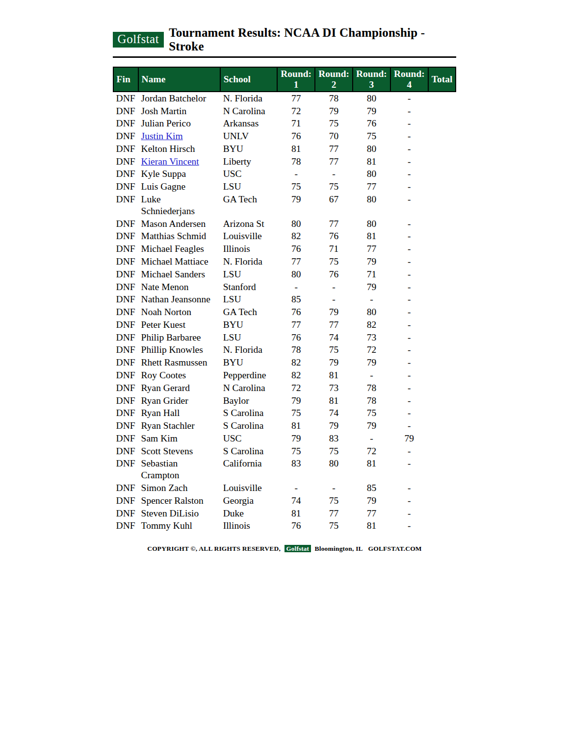Golfstat
Tournament Results: NCAA DI Championship - Stroke
| Fin | Name | School | Round: 1 | Round: 2 | Round: 3 | Round: 4 | Total |
| --- | --- | --- | --- | --- | --- | --- | --- |
| DNF | Jordan Batchelor | N. Florida | 77 | 78 | 80 | - | |
| DNF | Josh Martin | N Carolina | 72 | 79 | 79 | - | |
| DNF | Julian Perico | Arkansas | 71 | 75 | 76 | - | |
| DNF | Justin Kim | UNLV | 76 | 70 | 75 | - | |
| DNF | Kelton Hirsch | BYU | 81 | 77 | 80 | - | |
| DNF | Kieran Vincent | Liberty | 78 | 77 | 81 | - | |
| DNF | Kyle Suppa | USC | - | - | 80 | - | |
| DNF | Luis Gagne | LSU | 75 | 75 | 77 | - | |
| DNF | Luke Schniederjans | GA Tech | 79 | 67 | 80 | - | |
| DNF | Mason Andersen | Arizona St | 80 | 77 | 80 | - | |
| DNF | Matthias Schmid | Louisville | 82 | 76 | 81 | - | |
| DNF | Michael Feagles | Illinois | 76 | 71 | 77 | - | |
| DNF | Michael Mattiace | N. Florida | 77 | 75 | 79 | - | |
| DNF | Michael Sanders | LSU | 80 | 76 | 71 | - | |
| DNF | Nate Menon | Stanford | - | - | 79 | - | |
| DNF | Nathan Jeansonne | LSU | 85 | - | - | - | |
| DNF | Noah Norton | GA Tech | 76 | 79 | 80 | - | |
| DNF | Peter Kuest | BYU | 77 | 77 | 82 | - | |
| DNF | Philip Barbaree | LSU | 76 | 74 | 73 | - | |
| DNF | Phillip Knowles | N. Florida | 78 | 75 | 72 | - | |
| DNF | Rhett Rasmussen | BYU | 82 | 79 | 79 | - | |
| DNF | Roy Cootes | Pepperdine | 82 | 81 | - | - | |
| DNF | Ryan Gerard | N Carolina | 72 | 73 | 78 | - | |
| DNF | Ryan Grider | Baylor | 79 | 81 | 78 | - | |
| DNF | Ryan Hall | S Carolina | 75 | 74 | 75 | - | |
| DNF | Ryan Stachler | S Carolina | 81 | 79 | 79 | - | |
| DNF | Sam Kim | USC | 79 | 83 | - | 79 | |
| DNF | Scott Stevens | S Carolina | 75 | 75 | 72 | - | |
| DNF | Sebastian Crampton | California | 83 | 80 | 81 | - | |
| DNF | Simon Zach | Louisville | - | - | 85 | - | |
| DNF | Spencer Ralston | Georgia | 74 | 75 | 79 | - | |
| DNF | Steven DiLisio | Duke | 81 | 77 | 77 | - | |
| DNF | Tommy Kuhl | Illinois | 76 | 75 | 81 | - | |
COPYRIGHT ©, ALL RIGHTS RESERVED, Golfstat Bloomington, IL GOLFSTAT.COM